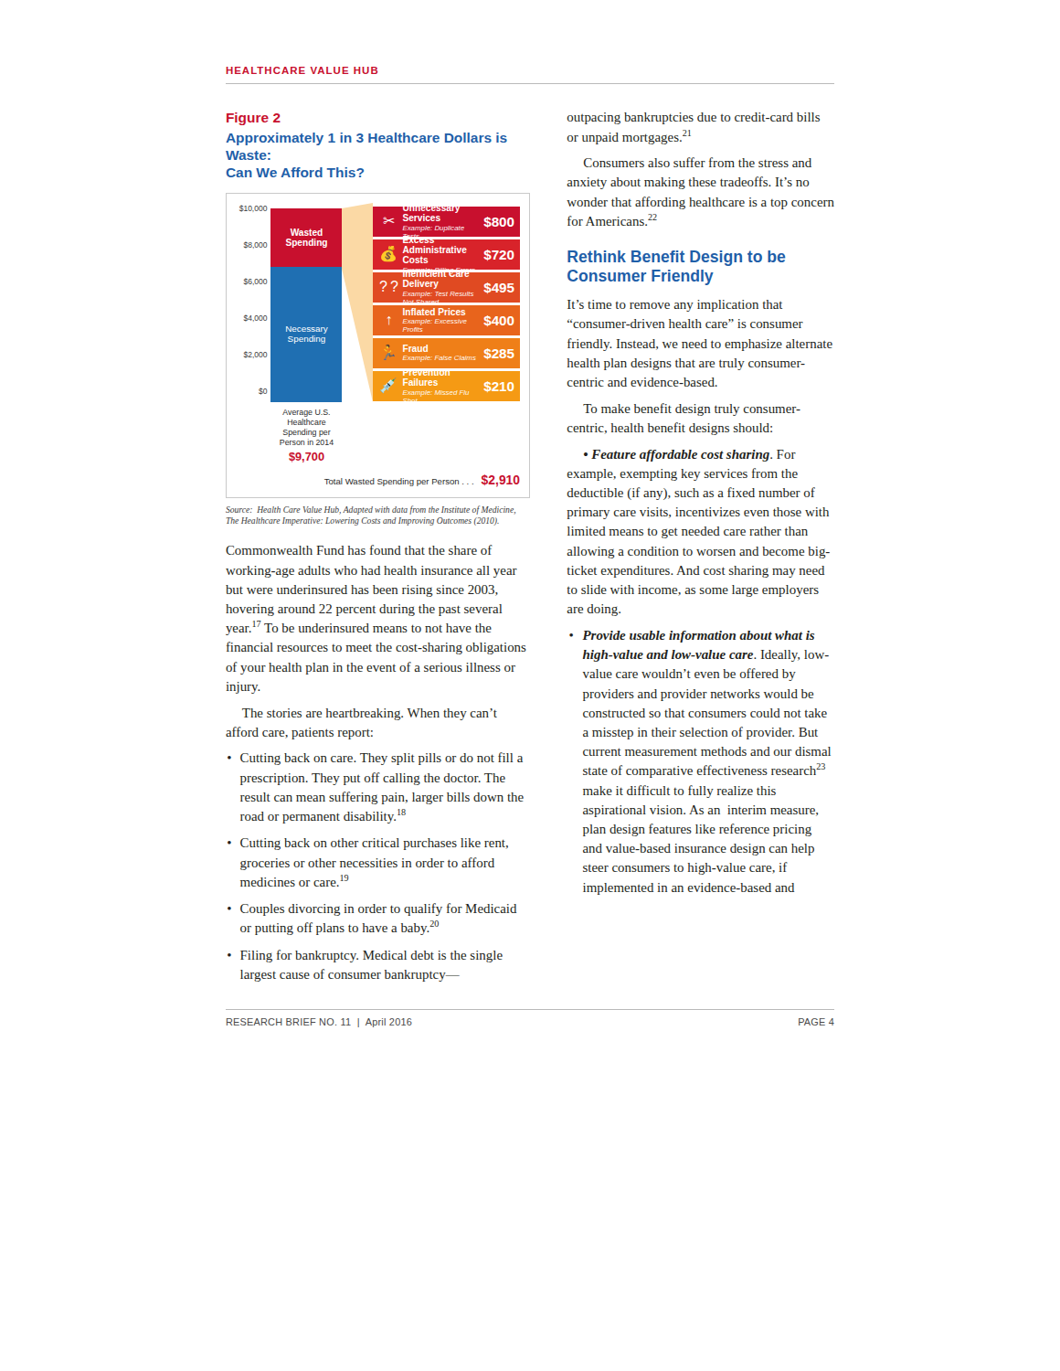Healthcare Value Hub
Figure 2
Approximately 1 in 3 Healthcare Dollars is Waste:
Can We Afford This?
$10,000 $8,000 $6,000 $4,000 $2,000 $0
Wasted
Spending
Necessary
Spending
Average U.S. Healthcare
Spending per Person in 2014 $9,700
✂
Unnecessary Services Example: Duplicate Tests
$800
💰
Excess Administrative Costs Example: Billing Errors
$720
? ?
Inefficient Care Delivery Example: Test Results Not Shared
$495
↑
Inflated Prices Example: Excessive Profits
$400
🏃
Fraud Example: False Claims
$285
💉
Prevention Failures Example: Missed Flu Shot
$210
Total Wasted Spending per Person . . . $2,910
Source: Health Care Value Hub, Adapted with data from the Institute of Medicine, The Healthcare Imperative: Lowering Costs and Improving Outcomes (2010).
Commonwealth Fund has found that the share of working-age adults who had health insurance all year but were underinsured has been rising since 2003, hovering around 22 percent during the past several year.17 To be underinsured means to not have the financial resources to meet the cost-sharing obligations of your health plan in the event of a serious illness or injury.
The stories are heartbreaking. When they can’t afford care, patients report:
Cutting back on care. They split pills or do not fill a prescription. They put off calling the doctor. The result can mean suffering pain, larger bills down the road or permanent disability.18
Cutting back on other critical purchases like rent, groceries or other necessities in order to afford medicines or care.19
Couples divorcing in order to qualify for Medicaid or putting off plans to have a baby.20
Filing for bankruptcy. Medical debt is the single largest cause of consumer bankruptcy—
outpacing bankruptcies due to credit-card bills or unpaid mortgages.21
Consumers also suffer from the stress and anxiety about making these tradeoffs. It’s no wonder that affording healthcare is a top concern for Americans.22
Rethink Benefit Design to be Consumer Friendly
It’s time to remove any implication that “consumer-driven health care” is consumer friendly. Instead, we need to emphasize alternate health plan designs that are truly consumer-centric and evidence-based.
To make benefit design truly consumer-centric, health benefit designs should:
• Feature affordable cost sharing. For example, exempting key services from the deductible (if any), such as a fixed number of primary care visits, incentivizes even those with limited means to get needed care rather than allowing a condition to worsen and become big-ticket expenditures. And cost sharing may need to slide with income, as some large employers are doing.
Provide usable information about what is high-value and low-value care. Ideally, low-value care wouldn’t even be offered by providers and provider networks would be constructed so that consumers could not take a misstep in their selection of provider. But current measurement methods and our dismal state of comparative effectiveness research23 make it difficult to fully realize this aspirational vision. As an interim measure, plan design features like reference pricing and value-based insurance design can help steer consumers to high-value care, if implemented in an evidence-based and
RESEARCH BRIEF NO. 11 | April 2016
PAGE 4